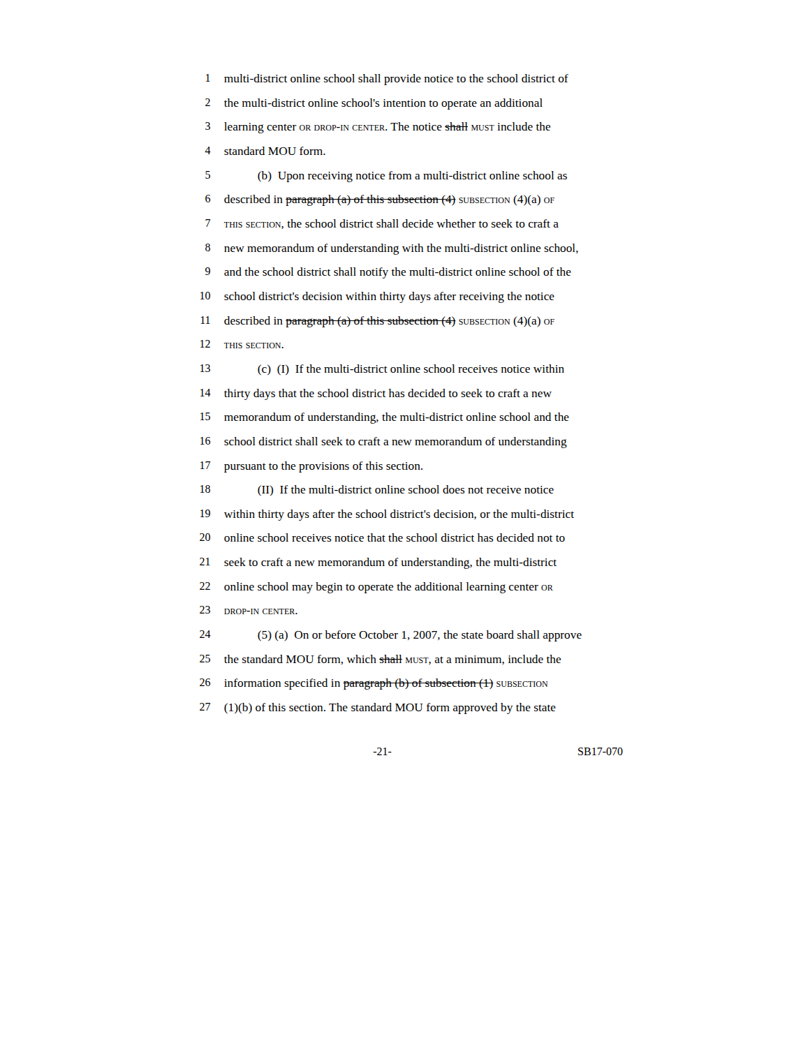multi-district online school shall provide notice to the school district of
the multi-district online school's intention to operate an additional
learning center or drop-in center. The notice shall must include the
standard MOU form.
(b) Upon receiving notice from a multi-district online school as
described in paragraph (a) of this subsection (4) subsection (4)(a) of
this section, the school district shall decide whether to seek to craft a
new memorandum of understanding with the multi-district online school,
and the school district shall notify the multi-district online school of the
school district's decision within thirty days after receiving the notice
described in paragraph (a) of this subsection (4) subsection (4)(a) of
this section.
(c) (I) If the multi-district online school receives notice within
thirty days that the school district has decided to seek to craft a new
memorandum of understanding, the multi-district online school and the
school district shall seek to craft a new memorandum of understanding
pursuant to the provisions of this section.
(II) If the multi-district online school does not receive notice
within thirty days after the school district's decision, or the multi-district
online school receives notice that the school district has decided not to
seek to craft a new memorandum of understanding, the multi-district
online school may begin to operate the additional learning center or
drop-in center.
(5) (a) On or before October 1, 2007, the state board shall approve
the standard MOU form, which shall must, at a minimum, include the
information specified in paragraph (b) of subsection (1) subsection
(1)(b) of this section. The standard MOU form approved by the state
-21-SB17-070